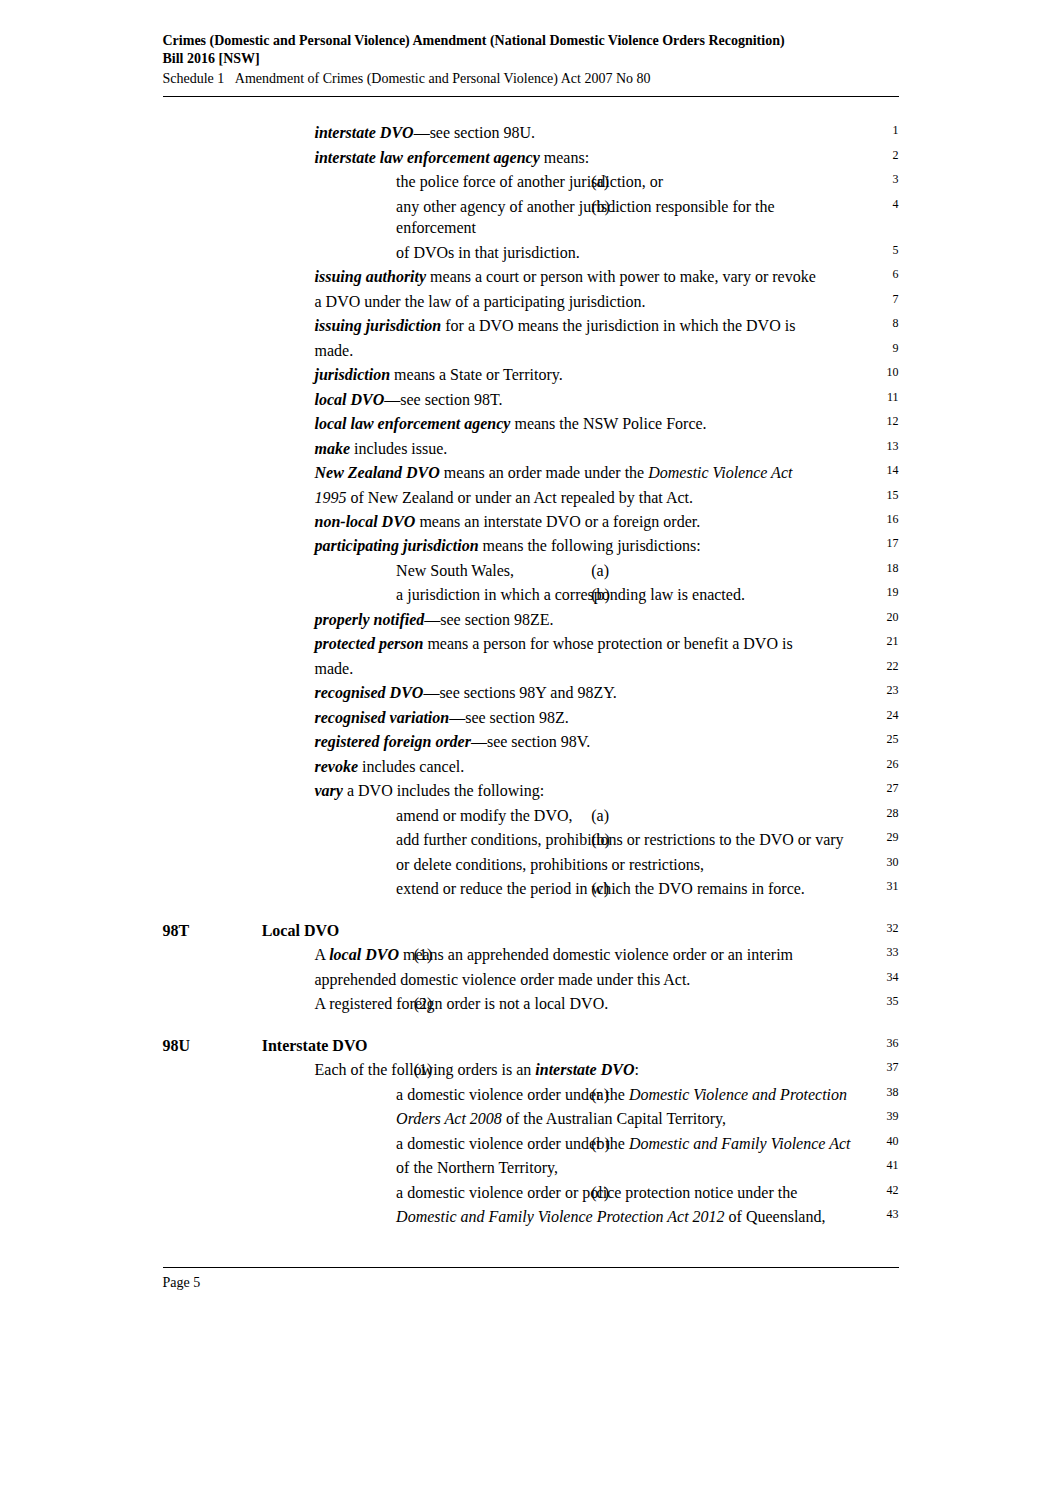Crimes (Domestic and Personal Violence) Amendment (National Domestic Violence Orders Recognition)
Bill 2016 [NSW]
Schedule 1 Amendment of Crimes (Domestic and Personal Violence) Act 2007 No 80
| interstate DVO —see section 98U. | 1 |
| interstate law enforcement agency means: | 2 |
| (a) the police force of another jurisdiction, or | 3 |
| (b) any other agency of another jurisdiction responsible for the enforcement | 4 |
| of DVOs in that jurisdiction. | 5 |
| issuing authority means a court or person with power to make, vary or revoke | 6 |
| a DVO under the law of a participating jurisdiction. | 7 |
| issuing jurisdiction for a DVO means the jurisdiction in which the DVO is | 8 |
| made. | 9 |
| jurisdiction means a State or Territory. | 10 |
| local DVO —see section 98T. | 11 |
| local law enforcement agency means the NSW Police Force. | 12 |
| make includes issue. | 13 |
| New Zealand DVO means an order made under the Domestic Violence Act | 14 |
| 1995 of New Zealand or under an Act repealed by that Act. | 15 |
| non-local DVO means an interstate DVO or a foreign order. | 16 |
| participating jurisdiction means the following jurisdictions: | 17 |
| (a) New South Wales, | 18 |
| (b) a jurisdiction in which a corresponding law is enacted. | 19 |
| properly notified —see section 98ZE. | 20 |
| protected person means a person for whose protection or benefit a DVO is | 21 |
| made. | 22 |
| recognised DVO —see sections 98Y and 98ZY. | 23 |
| recognised variation —see section 98Z. | 24 |
| registered foreign order —see section 98V. | 25 |
| revoke includes cancel. | 26 |
| vary a DVO includes the following: | 27 |
| (a) amend or modify the DVO, | 28 |
| (b) add further conditions, prohibitions or restrictions to the DVO or vary | 29 |
| or delete conditions, prohibitions or restrictions, | 30 |
| (c) extend or reduce the period in which the DVO remains in force. | 31 |
| 98T Local DVO | 32 |
| (1) A local DVO means an apprehended domestic violence order or an interim | 33 |
| apprehended domestic violence order made under this Act. | 34 |
| (2) A registered foreign order is not a local DVO. | 35 |
| 98U Interstate DVO | 36 |
| (1) Each of the following orders is an interstate DVO : | 37 |
| (a) a domestic violence order under the Domestic Violence and Protection | 38 |
| Orders Act 2008 of the Australian Capital Territory, | 39 |
| (b) a domestic violence order under the Domestic and Family Violence Act | 40 |
| of the Northern Territory, | 41 |
| (c) a domestic violence order or police protection notice under the | 42 |
| Domestic and Family Violence Protection Act 2012 of Queensland, | 43 |
Page 5